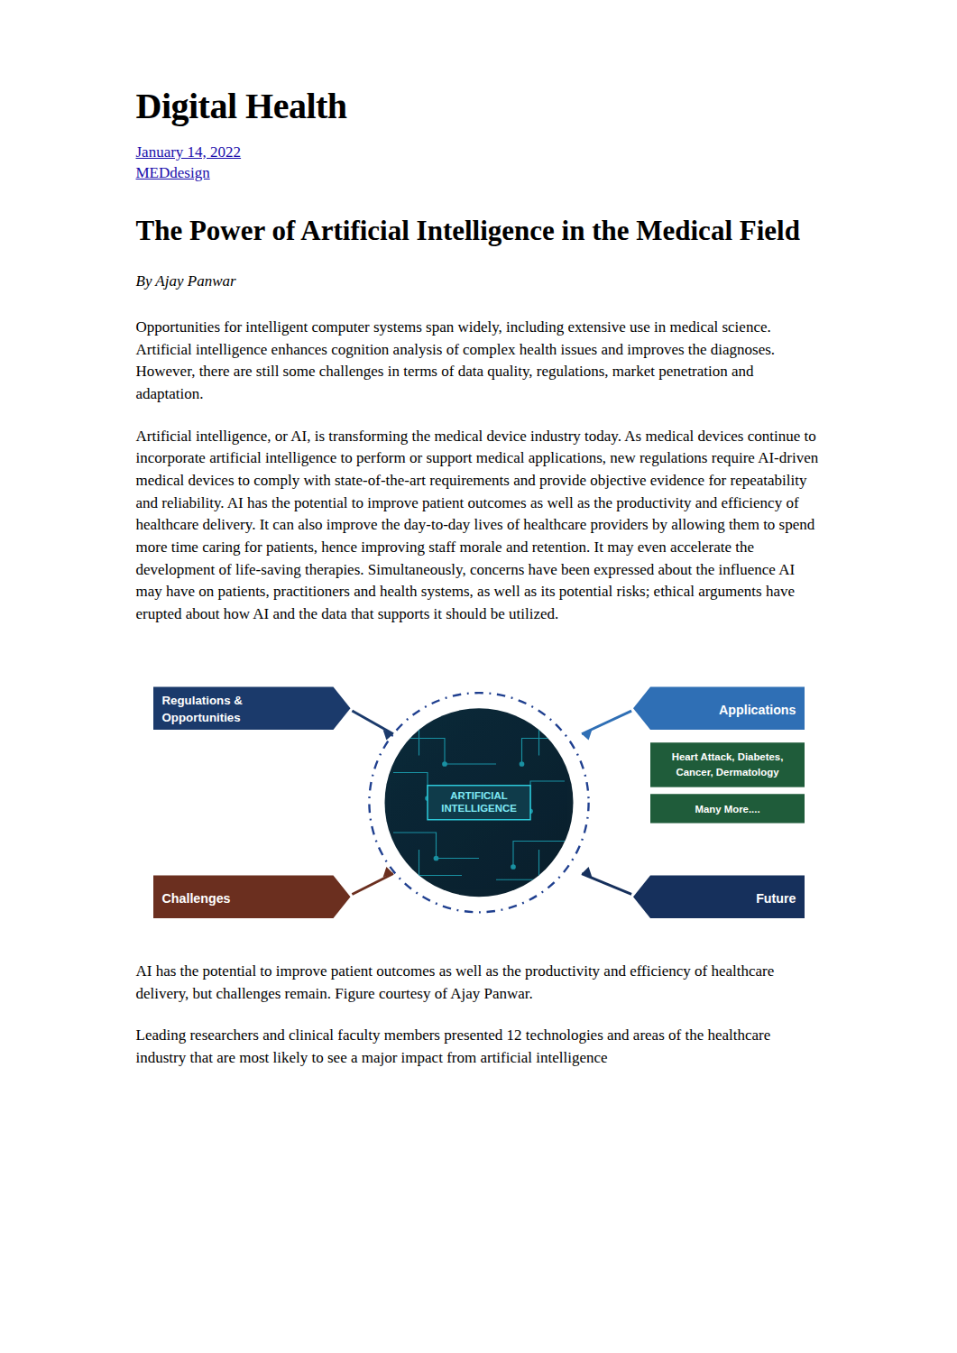Digital Health
January 14, 2022
MEDdesign
The Power of Artificial Intelligence in the Medical Field
By Ajay Panwar
Opportunities for intelligent computer systems span widely, including extensive use in medical science. Artificial intelligence enhances cognition analysis of complex health issues and improves the diagnoses. However, there are still some challenges in terms of data quality, regulations, market penetration and adaptation.
Artificial intelligence, or AI, is transforming the medical device industry today. As medical devices continue to incorporate artificial intelligence to perform or support medical applications, new regulations require AI-driven medical devices to comply with state-of-the-art requirements and provide objective evidence for repeatability and reliability. AI has the potential to improve patient outcomes as well as the productivity and efficiency of healthcare delivery. It can also improve the day-to-day lives of healthcare providers by allowing them to spend more time caring for patients, hence improving staff morale and retention. It may even accelerate the development of life-saving therapies. Simultaneously, concerns have been expressed about the influence AI may have on patients, practitioners and health systems, as well as its potential risks; ethical arguments have erupted about how AI and the data that supports it should be utilized.
ARTIFICIAL INTELLIGENCE Regulations & Opportunities Applications Heart Attack, Diabetes, Cancer, Dermatology Many More.... Challenges Future
AI has the potential to improve patient outcomes as well as the productivity and efficiency of healthcare delivery, but challenges remain. Figure courtesy of Ajay Panwar.
Leading researchers and clinical faculty members presented 12 technologies and areas of the healthcare industry that are most likely to see a major impact from artificial intelligence